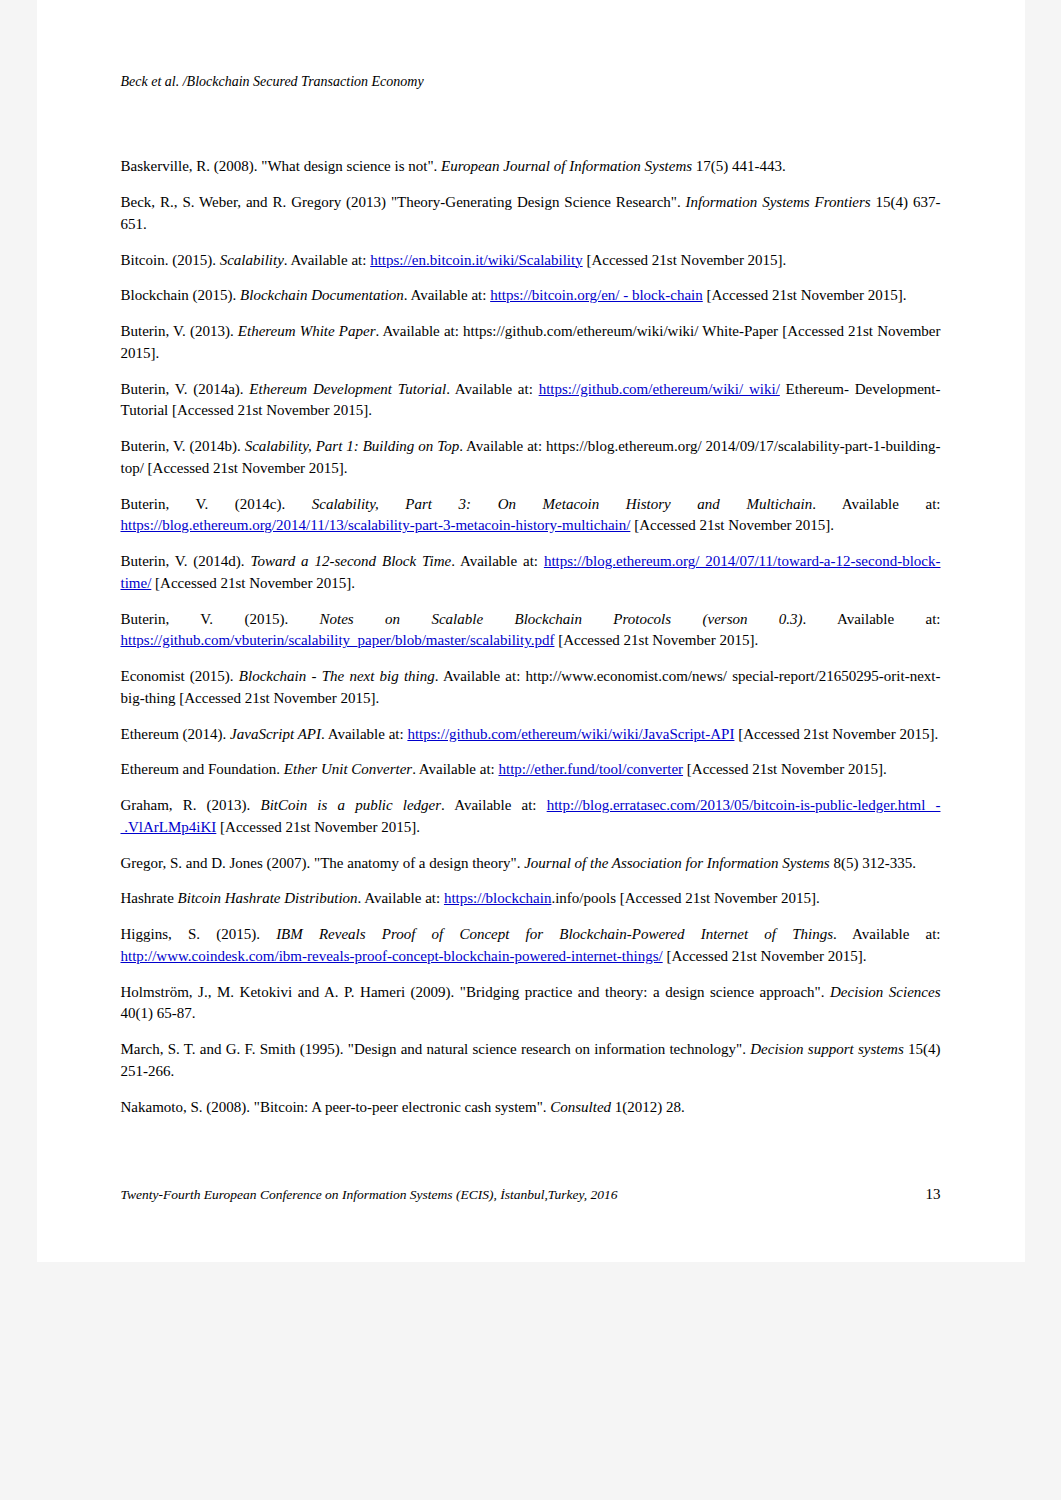Beck et al. /Blockchain Secured Transaction Economy
Baskerville, R. (2008). "What design science is not". European Journal of Information Systems 17(5) 441-443.
Beck, R., S. Weber, and R. Gregory (2013) "Theory-Generating Design Science Research". Information Systems Frontiers 15(4) 637-651.
Bitcoin. (2015). Scalability. Available at: https://en.bitcoin.it/wiki/Scalability [Accessed 21st November 2015].
Blockchain (2015). Blockchain Documentation. Available at: https://bitcoin.org/en/ - block-chain [Accessed 21st November 2015].
Buterin, V. (2013). Ethereum White Paper. Available at: https://github.com/ethereum/wiki/wiki/ White-Paper [Accessed 21st November 2015].
Buterin, V. (2014a). Ethereum Development Tutorial. Available at: https://github.com/ethereum/wiki/ wiki/ Ethereum- Development-Tutorial [Accessed 21st November 2015].
Buterin, V. (2014b). Scalability, Part 1: Building on Top. Available at: https://blog.ethereum.org/ 2014/09/17/scalability-part-1-building-top/ [Accessed 21st November 2015].
Buterin, V. (2014c). Scalability, Part 3: On Metacoin History and Multichain. Available at: https://blog.ethereum.org/2014/11/13/scalability-part-3-metacoin-history-multichain/ [Accessed 21st November 2015].
Buterin, V. (2014d). Toward a 12-second Block Time. Available at: https://blog.ethereum.org/ 2014/07/11/toward-a-12-second-block-time/ [Accessed 21st November 2015].
Buterin, V. (2015). Notes on Scalable Blockchain Protocols (verson 0.3). Available at: https://github.com/vbuterin/scalability_paper/blob/master/scalability.pdf [Accessed 21st November 2015].
Economist (2015). Blockchain - The next big thing. Available at: http://www.economist.com/news/ special-report/21650295-orit-next-big-thing [Accessed 21st November 2015].
Ethereum (2014). JavaScript API. Available at: https://github.com/ethereum/wiki/wiki/JavaScript-API [Accessed 21st November 2015].
Ethereum and Foundation. Ether Unit Converter. Available at: http://ether.fund/tool/converter [Accessed 21st November 2015].
Graham, R. (2013). BitCoin is a public ledger. Available at: http://blog.erratasec.com/2013/05/bitcoin-is-public-ledger.html - .VlArLMp4iKI [Accessed 21st November 2015].
Gregor, S. and D. Jones (2007). "The anatomy of a design theory". Journal of the Association for Information Systems 8(5) 312-335.
Hashrate Bitcoin Hashrate Distribution. Available at: https://blockchain.info/pools [Accessed 21st November 2015].
Higgins, S. (2015). IBM Reveals Proof of Concept for Blockchain-Powered Internet of Things. Available at: http://www.coindesk.com/ibm-reveals-proof-concept-blockchain-powered-internet-things/ [Accessed 21st November 2015].
Holmström, J., M. Ketokivi and A. P. Hameri (2009). "Bridging practice and theory: a design science approach". Decision Sciences 40(1) 65-87.
March, S. T. and G. F. Smith (1995). "Design and natural science research on information technology". Decision support systems 15(4) 251-266.
Nakamoto, S. (2008). "Bitcoin: A peer-to-peer electronic cash system". Consulted 1(2012) 28.
Twenty-Fourth European Conference on Information Systems (ECIS), İstanbul,Turkey, 2016 13